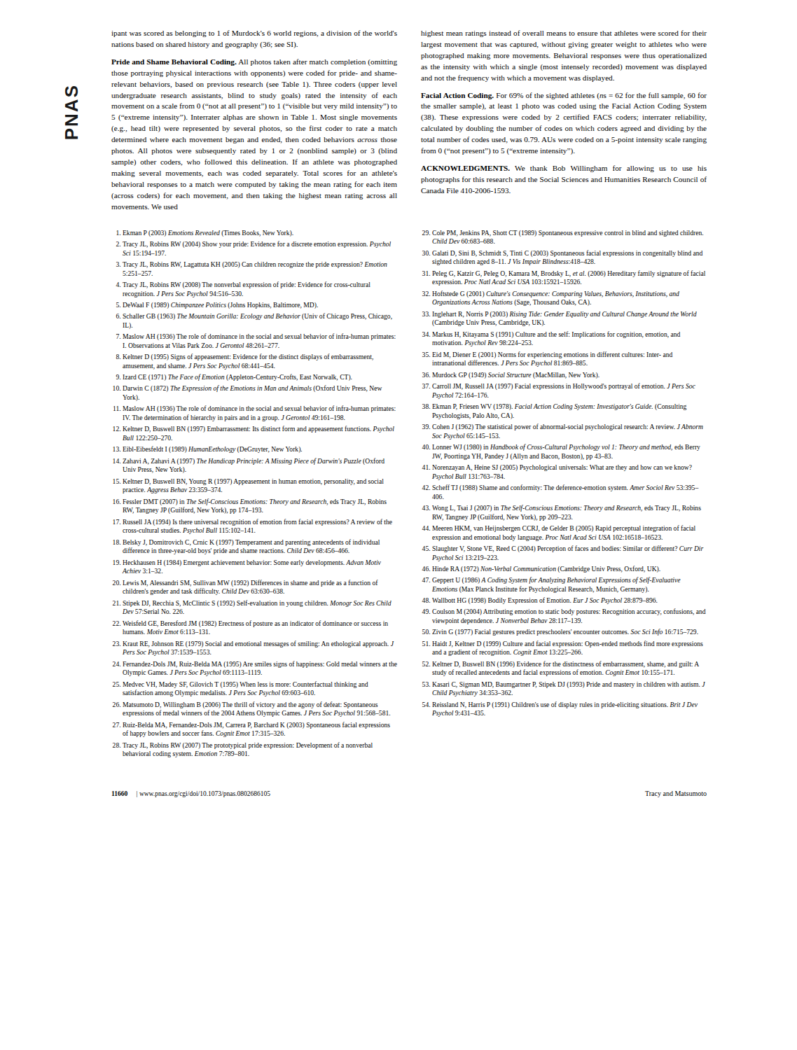PNAS
ipant was scored as belonging to 1 of Murdock's 6 world regions, a division of the world's nations based on shared history and geography (36; see SI).
Pride and Shame Behavioral Coding. All photos taken after match completion (omitting those portraying physical interactions with opponents) were coded for pride- and shame-relevant behaviors, based on previous research (see Table 1). Three coders (upper level undergraduate research assistants, blind to study goals) rated the intensity of each movement on a scale from 0 (“not at all present”) to 1 (“visible but very mild intensity”) to 5 (“extreme intensity”). Interrater alphas are shown in Table 1. Most single movements (e.g., head tilt) were represented by several photos, so the first coder to rate a match determined where each movement began and ended, then coded behaviors across those photos. All photos were subsequently rated by 1 or 2 (nonblind sample) or 3 (blind sample) other coders, who followed this delineation. If an athlete was photographed making several movements, each was coded separately. Total scores for an athlete's behavioral responses to a match were computed by taking the mean rating for each item (across coders) for each movement, and then taking the highest mean rating across all movements. We used
highest mean ratings instead of overall means to ensure that athletes were scored for their largest movement that was captured, without giving greater weight to athletes who were photographed making more movements. Behavioral responses were thus operationalized as the intensity with which a single (most intensely recorded) movement was displayed and not the frequency with which a movement was displayed.
Facial Action Coding. For 69% of the sighted athletes (ns = 62 for the full sample, 60 for the smaller sample), at least 1 photo was coded using the Facial Action Coding System (38). These expressions were coded by 2 certified FACS coders; interrater reliability, calculated by doubling the number of codes on which coders agreed and dividing by the total number of codes used, was 0.79. AUs were coded on a 5-point intensity scale ranging from 0 (“not present”) to 5 (“extreme intensity”).
ACKNOWLEDGMENTS. We thank Bob Willingham for allowing us to use his photographs for this research and the Social Sciences and Humanities Research Council of Canada File 410-2006-1593.
Ekman P (2003) Emotions Revealed (Times Books, New York).
Tracy JL, Robins RW (2004) Show your pride: Evidence for a discrete emotion expression. Psychol Sci 15:194–197.
Tracy JL, Robins RW, Lagattuta KH (2005) Can children recognize the pride expression? Emotion 5:251–257.
Tracy JL, Robins RW (2008) The nonverbal expression of pride: Evidence for cross-cultural recognition. J Pers Soc Psychol 94:516–530.
DeWaal F (1989) Chimpanzee Politics (Johns Hopkins, Baltimore, MD).
Schaller GB (1963) The Mountain Gorilla: Ecology and Behavior (Univ of Chicago Press, Chicago, IL).
Maslow AH (1936) The role of dominance in the social and sexual behavior of infra-human primates: I. Observations at Vilas Park Zoo. J Gerontol 48:261–277.
Keltner D (1995) Signs of appeasement: Evidence for the distinct displays of embarrassment, amusement, and shame. J Pers Soc Psychol 68:441–454.
Izard CE (1971) The Face of Emotion (Appleton-Century-Crofts, East Norwalk, CT).
Darwin C (1872) The Expression of the Emotions in Man and Animals (Oxford Univ Press, New York).
Maslow AH (1936) The role of dominance in the social and sexual behavior of infra-human primates: IV. The determination of hierarchy in pairs and in a group. J Gerontol 49:161–198.
Keltner D, Buswell BN (1997) Embarrassment: Its distinct form and appeasement functions. Psychol Bull 122:250–270.
Eibl-Eibesfeldt I (1989) HumanEethology (DeGruyter, New York).
Zahavi A, Zahavi A (1997) The Handicap Principle: A Missing Piece of Darwin's Puzzle (Oxford Univ Press, New York).
Keltner D, Buswell BN, Young R (1997) Appeasement in human emotion, personality, and social practice. Aggress Behav 23:359–374.
Fessler DMT (2007) in The Self-Conscious Emotions: Theory and Research, eds Tracy JL, Robins RW, Tangney JP (Guilford, New York), pp 174–193.
Russell JA (1994) Is there universal recognition of emotion from facial expressions? A review of the cross-cultural studies. Psychol Bull 115:102–141.
Belsky J, Domitrovich C, Crnic K (1997) Temperament and parenting antecedents of individual difference in three-year-old boys' pride and shame reactions. Child Dev 68:456–466.
Heckhausen H (1984) Emergent achievement behavior: Some early developments. Advan Motiv Achiev 3:1–32.
Lewis M, Alessandri SM, Sullivan MW (1992) Differences in shame and pride as a function of children's gender and task difficulty. Child Dev 63:630–638.
Stipek DJ, Recchia S, McClintic S (1992) Self-evaluation in young children. Monogr Soc Res Child Dev 57:Serial No. 226.
Weisfeld GE, Beresford JM (1982) Erectness of posture as an indicator of dominance or success in humans. Motiv Emot 6:113–131.
Kraut RE, Johnson RE (1979) Social and emotional messages of smiling: An ethological approach. J Pers Soc Psychol 37:1539–1553.
Fernandez-Dols JM, Ruiz-Belda MA (1995) Are smiles signs of happiness: Gold medal winners at the Olympic Games. J Pers Soc Psychol 69:1113–1119.
Medvec VH, Madey SF, Gilovich T (1995) When less is more: Counterfactual thinking and satisfaction among Olympic medalists. J Pers Soc Psychol 69:603–610.
Matsumoto D, Willingham B (2006) The thrill of victory and the agony of defeat: Spontaneous expressions of medal winners of the 2004 Athens Olympic Games. J Pers Soc Psychol 91:568–581.
Ruiz-Belda MA, Fernandez-Dols JM, Carrera P, Barchard K (2003) Spontaneous facial expressions of happy bowlers and soccer fans. Cognit Emot 17:315–326.
Tracy JL, Robins RW (2007) The prototypical pride expression: Development of a nonverbal behavioral coding system. Emotion 7:789–801.
Cole PM, Jenkins PA, Shott CT (1989) Spontaneous expressive control in blind and sighted children. Child Dev 60:683–688.
Galati D, Sini B, Schmidt S, Tinti C (2003) Spontaneous facial expressions in congenitally blind and sighted children aged 8–11. J Vis Impair Blindness:418–428.
Peleg G, Katzir G, Peleg O, Kamara M, Brodsky L, et al. (2006) Hereditary family signature of facial expression. Proc Natl Acad Sci USA 103:15921–15926.
Hoftstede G (2001) Culture's Consequence: Comparing Values, Behaviors, Institutions, and Organizations Across Nations (Sage, Thousand Oaks, CA).
Inglehart R, Norris P (2003) Rising Tide: Gender Equality and Cultural Change Around the World (Cambridge Univ Press, Cambridge, UK).
Markus H, Kitayama S (1991) Culture and the self: Implications for cognition, emotion, and motivation. Psychol Rev 98:224–253.
Eid M, Diener E (2001) Norms for experiencing emotions in different cultures: Inter- and intranational differences. J Pers Soc Psychol 81:869–885.
Murdock GP (1949) Social Structure (MacMillan, New York).
Carroll JM, Russell JA (1997) Facial expressions in Hollywood's portrayal of emotion. J Pers Soc Psychol 72:164–176.
Ekman P, Friesen WV (1978). Facial Action Coding System: Investigator's Guide. (Consulting Psychologists, Palo Alto, CA).
Cohen J (1962) The statistical power of abnormal-social psychological research: A review. J Abnorm Soc Psychol 65:145–153.
Lonner WJ (1980) in Handbook of Cross-Cultural Psychology vol 1: Theory and method, eds Berry JW, Poortinga YH, Pandey J (Allyn and Bacon, Boston), pp 43–83.
Norenzayan A, Heine SJ (2005) Psychological universals: What are they and how can we know? Psychol Bull 131:763–784.
Scheff TJ (1988) Shame and conformity: The deference-emotion system. Amer Sociol Rev 53:395–406.
Wong L, Tsai J (2007) in The Self-Conscious Emotions: Theory and Research, eds Tracy JL, Robins RW, Tangney JP (Guilford, New York), pp 209–223.
Meeren HKM, van Heijnsbergen CCRJ, de Gelder B (2005) Rapid perceptual integration of facial expression and emotional body language. Proc Natl Acad Sci USA 102:16518–16523.
Slaughter V, Stone VE, Reed C (2004) Perception of faces and bodies: Similar or different? Curr Dir Psychol Sci 13:219–223.
Hinde RA (1972) Non-Verbal Communication (Cambridge Univ Press, Oxford, UK).
Geppert U (1986) A Coding System for Analyzing Behavioral Expressions of Self-Evaluative Emotions (Max Planck Institute for Psychological Research, Munich, Germany).
Wallbott HG (1998) Bodily Expression of Emotion. Eur J Soc Psychol 28:879–896.
Coulson M (2004) Attributing emotion to static body postures: Recognition accuracy, confusions, and viewpoint dependence. J Nonverbal Behav 28:117–139.
Zivin G (1977) Facial gestures predict preschoolers' encounter outcomes. Soc Sci Info 16:715–729.
Haidt J, Keltner D (1999) Culture and facial expression: Open-ended methods find more expressions and a gradient of recognition. Cognit Emot 13:225–266.
Keltner D, Buswell BN (1996) Evidence for the distinctness of embarrassment, shame, and guilt: A study of recalled antecedents and facial expressions of emotion. Cognit Emot 10:155–171.
Kasari C, Sigman MD, Baumgartner P, Stipek DJ (1993) Pride and mastery in children with autism. J Child Psychiatry 34:353–362.
Reissland N, Harris P (1991) Children's use of display rules in pride-eliciting situations. Brit J Dev Psychol 9:431–435.
11660 | www.pnas.org/cgi/doi/10.1073/pnas.0802686105
Tracy and Matsumoto